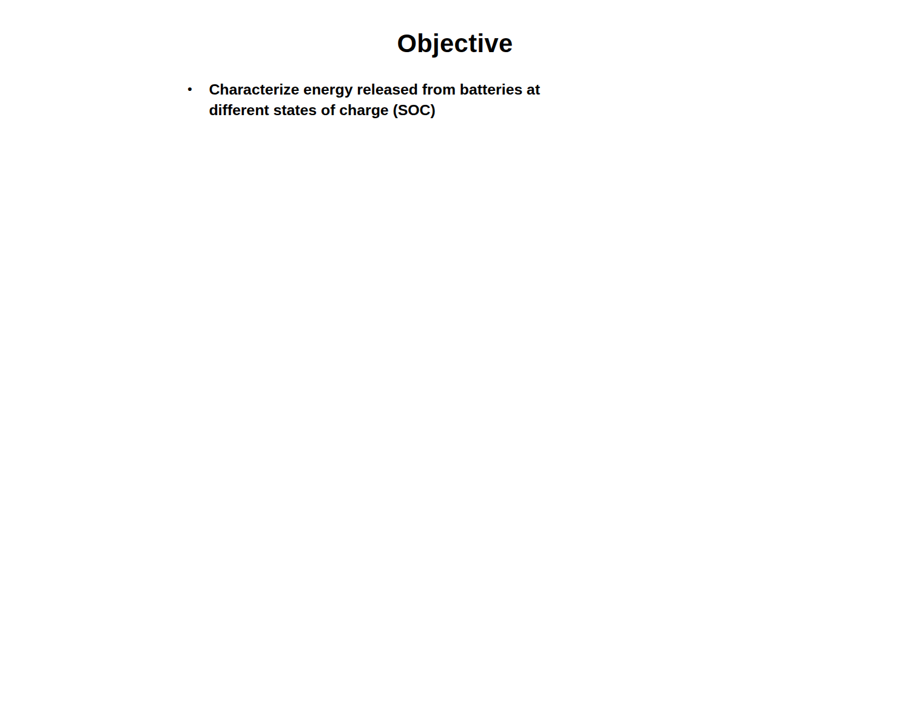Objective
Characterize energy released from batteries at different states of charge (SOC)